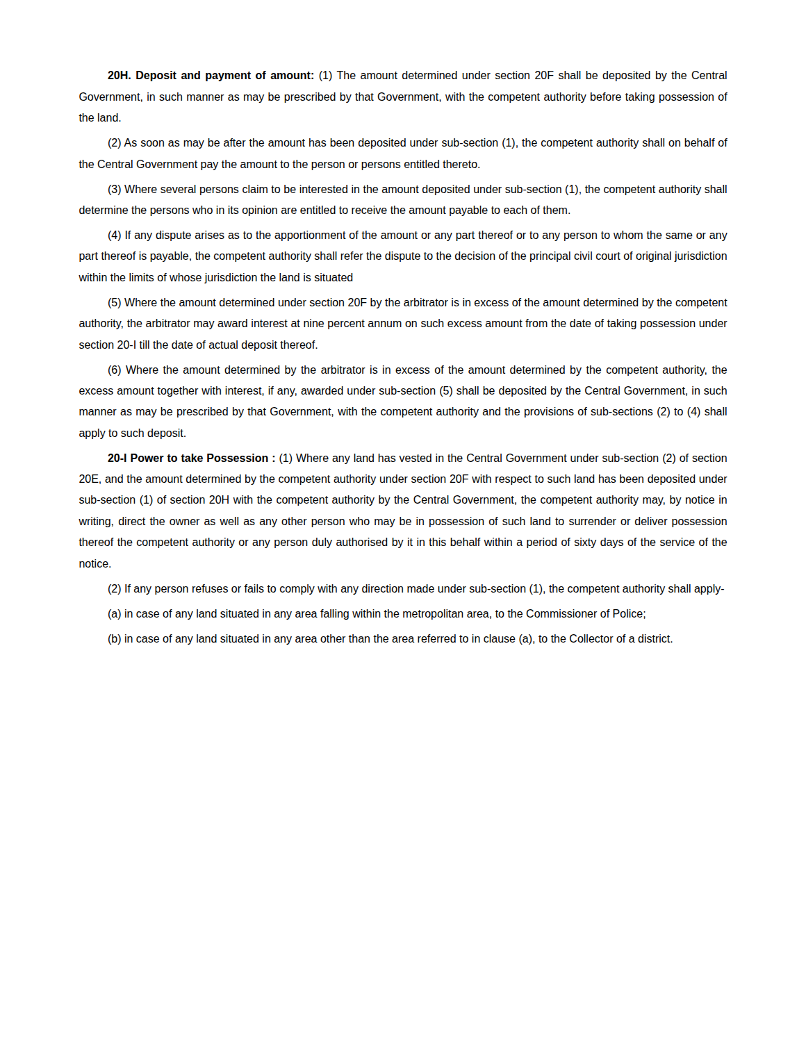20H. Deposit and payment of amount: (1) The amount determined under section 20F shall be deposited by the Central Government, in such manner as may be prescribed by that Government, with the competent authority before taking possession of the land.
(2) As soon as may be after the amount has been deposited under sub-section (1), the competent authority shall on behalf of the Central Government pay the amount to the person or persons entitled thereto.
(3) Where several persons claim to be interested in the amount deposited under sub-section (1), the competent authority shall determine the persons who in its opinion are entitled to receive the amount payable to each of them.
(4) If any dispute arises as to the apportionment of the amount or any part thereof or to any person to whom the same or any part thereof is payable, the competent authority shall refer the dispute to the decision of the principal civil court of original jurisdiction within the limits of whose jurisdiction the land is situated
(5) Where the amount determined under section 20F by the arbitrator is in excess of the amount determined by the competent authority, the arbitrator may award interest at nine percent annum on such excess amount from the date of taking possession under section 20-I till the date of actual deposit thereof.
(6) Where the amount determined by the arbitrator is in excess of the amount determined by the competent authority, the excess amount together with interest, if any, awarded under sub-section (5) shall be deposited by the Central Government, in such manner as may be prescribed by that Government, with the competent authority and the provisions of sub-sections (2) to (4) shall apply to such deposit.
20-I Power to take Possession : (1) Where any land has vested in the Central Government under sub-section (2) of section 20E, and the amount determined by the competent authority under section 20F with respect to such land has been deposited under sub-section (1) of section 20H with the competent authority by the Central Government, the competent authority may, by notice in writing, direct the owner as well as any other person who may be in possession of such land to surrender or deliver possession thereof the competent authority or any person duly authorised by it in this behalf within a period of sixty days of the service of the notice.
(2) If any person refuses or fails to comply with any direction made under sub-section (1), the competent authority shall apply-
(a) in case of any land situated in any area falling within the metropolitan area, to the Commissioner of Police;
(b) in case of any land situated in any area other than the area referred to in clause (a), to the Collector of a district.